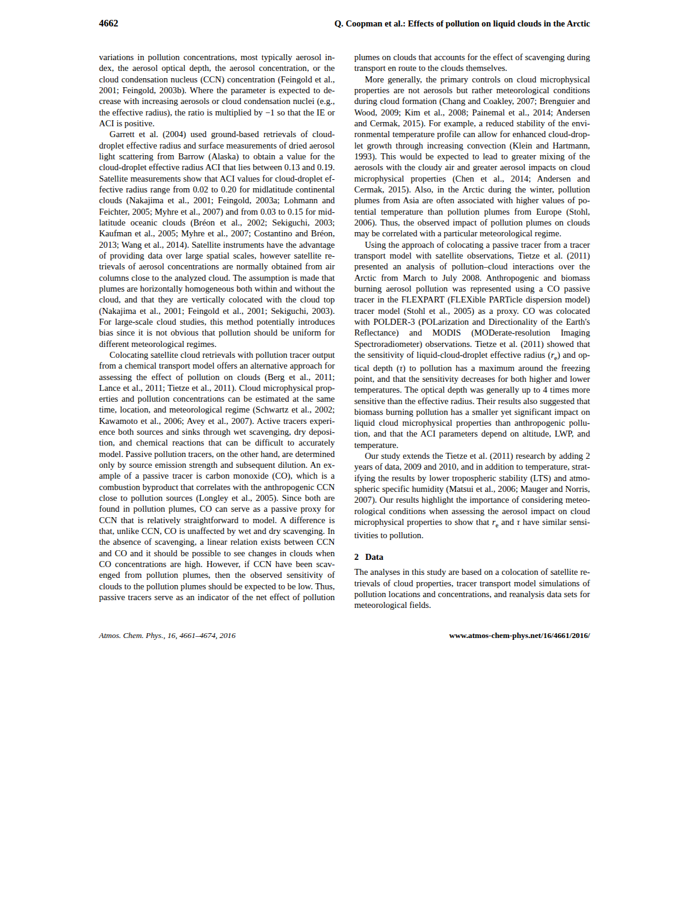4662 Q. Coopman et al.: Effects of pollution on liquid clouds in the Arctic
variations in pollution concentrations, most typically aerosol index, the aerosol optical depth, the aerosol concentration, or the cloud condensation nucleus (CCN) concentration (Feingold et al., 2001; Feingold, 2003b). Where the parameter is expected to decrease with increasing aerosols or cloud condensation nuclei (e.g., the effective radius), the ratio is multiplied by −1 so that the IE or ACI is positive.
Garrett et al. (2004) used ground-based retrievals of cloud-droplet effective radius and surface measurements of dried aerosol light scattering from Barrow (Alaska) to obtain a value for the cloud-droplet effective radius ACI that lies between 0.13 and 0.19. Satellite measurements show that ACI values for cloud-droplet effective radius range from 0.02 to 0.20 for midlatitude continental clouds (Nakajima et al., 2001; Feingold, 2003a; Lohmann and Feichter, 2005; Myhre et al., 2007) and from 0.03 to 0.15 for midlatitude oceanic clouds (Bréon et al., 2002; Sekiguchi, 2003; Kaufman et al., 2005; Myhre et al., 2007; Costantino and Bréon, 2013; Wang et al., 2014). Satellite instruments have the advantage of providing data over large spatial scales, however satellite retrievals of aerosol concentrations are normally obtained from air columns close to the analyzed cloud. The assumption is made that plumes are horizontally homogeneous both within and without the cloud, and that they are vertically colocated with the cloud top (Nakajima et al., 2001; Feingold et al., 2001; Sekiguchi, 2003). For large-scale cloud studies, this method potentially introduces bias since it is not obvious that pollution should be uniform for different meteorological regimes.
Colocating satellite cloud retrievals with pollution tracer output from a chemical transport model offers an alternative approach for assessing the effect of pollution on clouds (Berg et al., 2011; Lance et al., 2011; Tietze et al., 2011). Cloud microphysical properties and pollution concentrations can be estimated at the same time, location, and meteorological regime (Schwartz et al., 2002; Kawamoto et al., 2006; Avey et al., 2007). Active tracers experience both sources and sinks through wet scavenging, dry deposition, and chemical reactions that can be difficult to accurately model. Passive pollution tracers, on the other hand, are determined only by source emission strength and subsequent dilution. An example of a passive tracer is carbon monoxide (CO), which is a combustion byproduct that correlates with the anthropogenic CCN close to pollution sources (Longley et al., 2005). Since both are found in pollution plumes, CO can serve as a passive proxy for CCN that is relatively straightforward to model. A difference is that, unlike CCN, CO is unaffected by wet and dry scavenging. In the absence of scavenging, a linear relation exists between CCN and CO and it should be possible to see changes in clouds when CO concentrations are high. However, if CCN have been scavenged from pollution plumes, then the observed sensitivity of clouds to the pollution plumes should be expected to be low. Thus, passive tracers serve as an indicator of the net effect of pollution plumes on clouds that accounts for the effect of scavenging during transport en route to the clouds themselves.
More generally, the primary controls on cloud microphysical properties are not aerosols but rather meteorological conditions during cloud formation (Chang and Coakley, 2007; Brenguier and Wood, 2009; Kim et al., 2008; Painemal et al., 2014; Andersen and Cermak, 2015). For example, a reduced stability of the environmental temperature profile can allow for enhanced cloud-droplet growth through increasing convection (Klein and Hartmann, 1993). This would be expected to lead to greater mixing of the aerosols with the cloudy air and greater aerosol impacts on cloud microphysical properties (Chen et al., 2014; Andersen and Cermak, 2015). Also, in the Arctic during the winter, pollution plumes from Asia are often associated with higher values of potential temperature than pollution plumes from Europe (Stohl, 2006). Thus, the observed impact of pollution plumes on clouds may be correlated with a particular meteorological regime.
Using the approach of colocating a passive tracer from a tracer transport model with satellite observations, Tietze et al. (2011) presented an analysis of pollution–cloud interactions over the Arctic from March to July 2008. Anthropogenic and biomass burning aerosol pollution was represented using a CO passive tracer in the FLEXPART (FLEXible PARTicle dispersion model) tracer model (Stohl et al., 2005) as a proxy. CO was colocated with POLDER-3 (POLarization and Directionality of the Earth's Reflectance) and MODIS (MODerate-resolution Imaging Spectroradiometer) observations. Tietze et al. (2011) showed that the sensitivity of liquid-cloud-droplet effective radius (re) and optical depth (τ) to pollution has a maximum around the freezing point, and that the sensitivity decreases for both higher and lower temperatures. The optical depth was generally up to 4 times more sensitive than the effective radius. Their results also suggested that biomass burning pollution has a smaller yet significant impact on liquid cloud microphysical properties than anthropogenic pollution, and that the ACI parameters depend on altitude, LWP, and temperature.
Our study extends the Tietze et al. (2011) research by adding 2 years of data, 2009 and 2010, and in addition to temperature, stratifying the results by lower tropospheric stability (LTS) and atmospheric specific humidity (Matsui et al., 2006; Mauger and Norris, 2007). Our results highlight the importance of considering meteorological conditions when assessing the aerosol impact on cloud microphysical properties to show that re and τ have similar sensitivities to pollution.
2 Data
The analyses in this study are based on a colocation of satellite retrievals of cloud properties, tracer transport model simulations of pollution locations and concentrations, and reanalysis data sets for meteorological fields.
Atmos. Chem. Phys., 16, 4661–4674, 2016 www.atmos-chem-phys.net/16/4661/2016/